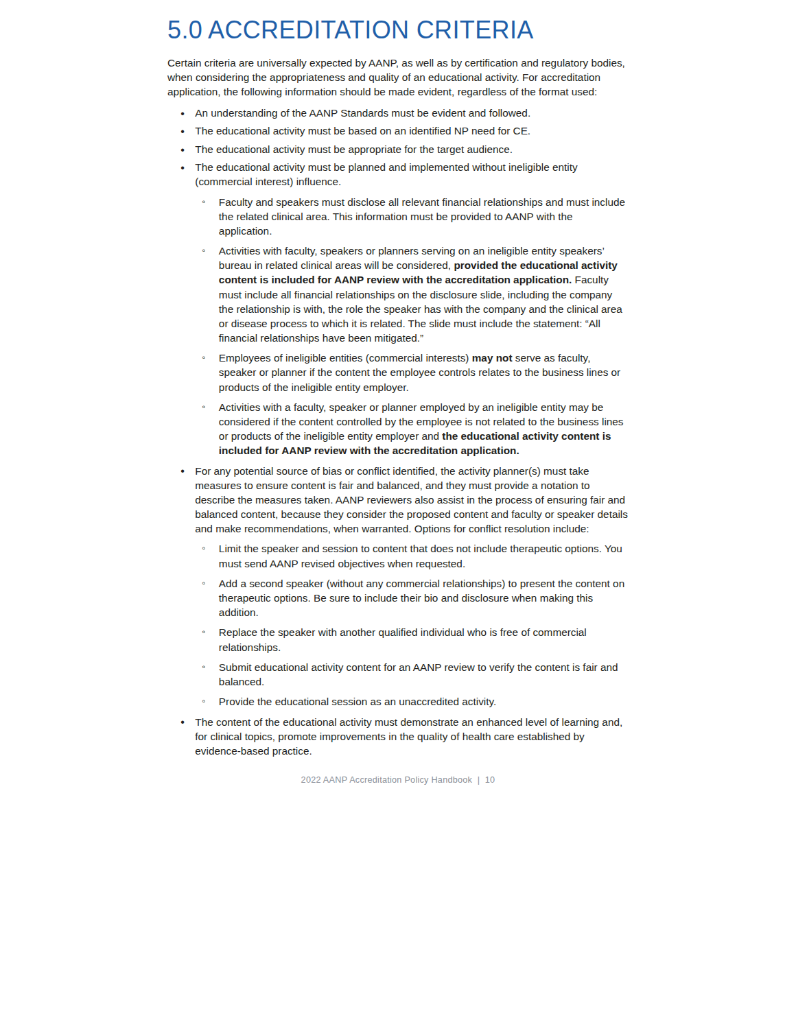5.0 ACCREDITATION CRITERIA
Certain criteria are universally expected by AANP, as well as by certification and regulatory bodies, when considering the appropriateness and quality of an educational activity. For accreditation application, the following information should be made evident, regardless of the format used:
An understanding of the AANP Standards must be evident and followed.
The educational activity must be based on an identified NP need for CE.
The educational activity must be appropriate for the target audience.
The educational activity must be planned and implemented without ineligible entity (commercial interest) influence.
Faculty and speakers must disclose all relevant financial relationships and must include the related clinical area. This information must be provided to AANP with the application.
Activities with faculty, speakers or planners serving on an ineligible entity speakers’ bureau in related clinical areas will be considered, provided the educational activity content is included for AANP review with the accreditation application. Faculty must include all financial relationships on the disclosure slide, including the company the relationship is with, the role the speaker has with the company and the clinical area or disease process to which it is related. The slide must include the statement: “All financial relationships have been mitigated.”
Employees of ineligible entities (commercial interests) may not serve as faculty, speaker or planner if the content the employee controls relates to the business lines or products of the ineligible entity employer.
Activities with a faculty, speaker or planner employed by an ineligible entity may be considered if the content controlled by the employee is not related to the business lines or products of the ineligible entity employer and the educational activity content is included for AANP review with the accreditation application.
For any potential source of bias or conflict identified, the activity planner(s) must take measures to ensure content is fair and balanced, and they must provide a notation to describe the measures taken. AANP reviewers also assist in the process of ensuring fair and balanced content, because they consider the proposed content and faculty or speaker details and make recommendations, when warranted. Options for conflict resolution include:
Limit the speaker and session to content that does not include therapeutic options. You must send AANP revised objectives when requested.
Add a second speaker (without any commercial relationships) to present the content on therapeutic options. Be sure to include their bio and disclosure when making this addition.
Replace the speaker with another qualified individual who is free of commercial relationships.
Submit educational activity content for an AANP review to verify the content is fair and balanced.
Provide the educational session as an unaccredited activity.
The content of the educational activity must demonstrate an enhanced level of learning and, for clinical topics, promote improvements in the quality of health care established by evidence-based practice.
2022 AANP Accreditation Policy Handbook | 10